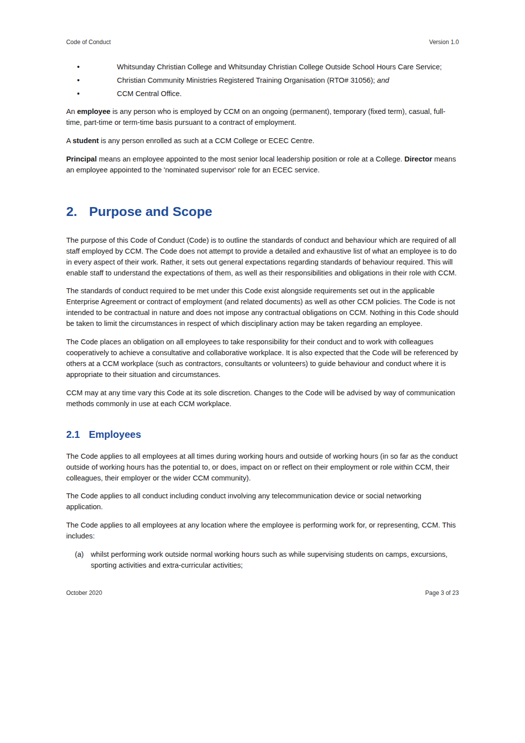Code of Conduct Version 1.0
Whitsunday Christian College and Whitsunday Christian College Outside School Hours Care Service;
Christian Community Ministries Registered Training Organisation (RTO# 31056); and
CCM Central Office.
An employee is any person who is employed by CCM on an ongoing (permanent), temporary (fixed term), casual, full-time, part-time or term-time basis pursuant to a contract of employment.
A student is any person enrolled as such at a CCM College or ECEC Centre.
Principal means an employee appointed to the most senior local leadership position or role at a College. Director means an employee appointed to the 'nominated supervisor' role for an ECEC service.
2. Purpose and Scope
The purpose of this Code of Conduct (Code) is to outline the standards of conduct and behaviour which are required of all staff employed by CCM. The Code does not attempt to provide a detailed and exhaustive list of what an employee is to do in every aspect of their work. Rather, it sets out general expectations regarding standards of behaviour required. This will enable staff to understand the expectations of them, as well as their responsibilities and obligations in their role with CCM.
The standards of conduct required to be met under this Code exist alongside requirements set out in the applicable Enterprise Agreement or contract of employment (and related documents) as well as other CCM policies. The Code is not intended to be contractual in nature and does not impose any contractual obligations on CCM. Nothing in this Code should be taken to limit the circumstances in respect of which disciplinary action may be taken regarding an employee.
The Code places an obligation on all employees to take responsibility for their conduct and to work with colleagues cooperatively to achieve a consultative and collaborative workplace. It is also expected that the Code will be referenced by others at a CCM workplace (such as contractors, consultants or volunteers) to guide behaviour and conduct where it is appropriate to their situation and circumstances.
CCM may at any time vary this Code at its sole discretion. Changes to the Code will be advised by way of communication methods commonly in use at each CCM workplace.
2.1 Employees
The Code applies to all employees at all times during working hours and outside of working hours (in so far as the conduct outside of working hours has the potential to, or does, impact on or reflect on their employment or role within CCM, their colleagues, their employer or the wider CCM community).
The Code applies to all conduct including conduct involving any telecommunication device or social networking application.
The Code applies to all employees at any location where the employee is performing work for, or representing, CCM. This includes:
whilst performing work outside normal working hours such as while supervising students on camps, excursions, sporting activities and extra-curricular activities;
October 2020 Page 3 of 23